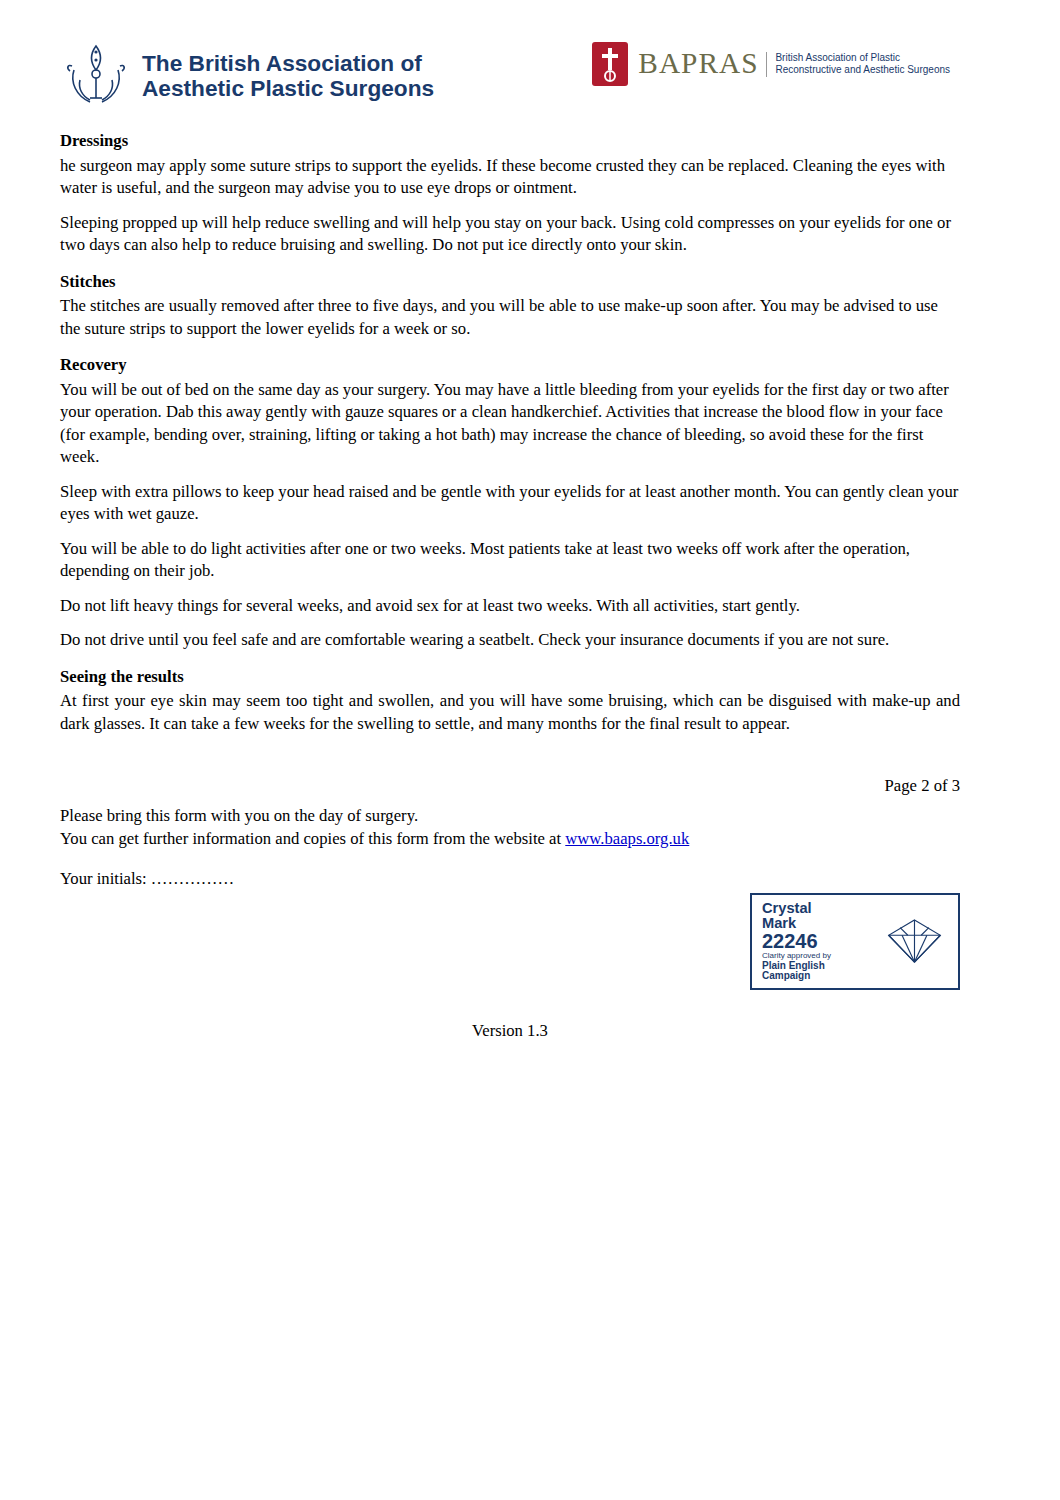The British Association of
Aesthetic Plastic Surgeons
BAPRAS
British Association of Plastic
Reconstructive and Aesthetic Surgeons
Dressings
he surgeon may apply some suture strips to support the eyelids. If these become crusted they can be replaced. Cleaning the eyes with water is useful, and the surgeon may advise you to use eye drops or ointment.
Sleeping propped up will help reduce swelling and will help you stay on your back. Using cold compresses on your eyelids for one or two days can also help to reduce bruising and swelling. Do not put ice directly onto your skin.
Stitches
The stitches are usually removed after three to five days, and you will be able to use make-up soon after. You may be advised to use the suture strips to support the lower eyelids for a week or so.
Recovery
You will be out of bed on the same day as your surgery. You may have a little bleeding from your eyelids for the first day or two after your operation. Dab this away gently with gauze squares or a clean handkerchief. Activities that increase the blood flow in your face (for example, bending over, straining, lifting or taking a hot bath) may increase the chance of bleeding, so avoid these for the first week.
Sleep with extra pillows to keep your head raised and be gentle with your eyelids for at least another month. You can gently clean your eyes with wet gauze.
You will be able to do light activities after one or two weeks. Most patients take at least two weeks off work after the operation, depending on their job.
Do not lift heavy things for several weeks, and avoid sex for at least two weeks. With all activities, start gently.
Do not drive until you feel safe and are comfortable wearing a seatbelt. Check your insurance documents if you are not sure.
Seeing the results
At first your eye skin may seem too tight and swollen, and you will have some bruising, which can be disguised with make-up and dark glasses. It can take a few weeks for the swelling to settle, and many months for the final result to appear.
Page 2 of 3
Please bring this form with you on the day of surgery.
You can get further information and copies of this form from the website at www.baaps.org.uk
Your initials: ……………
Crystal
Mark
22246
Clarity approved by
Plain English Campaign
Version 1.3